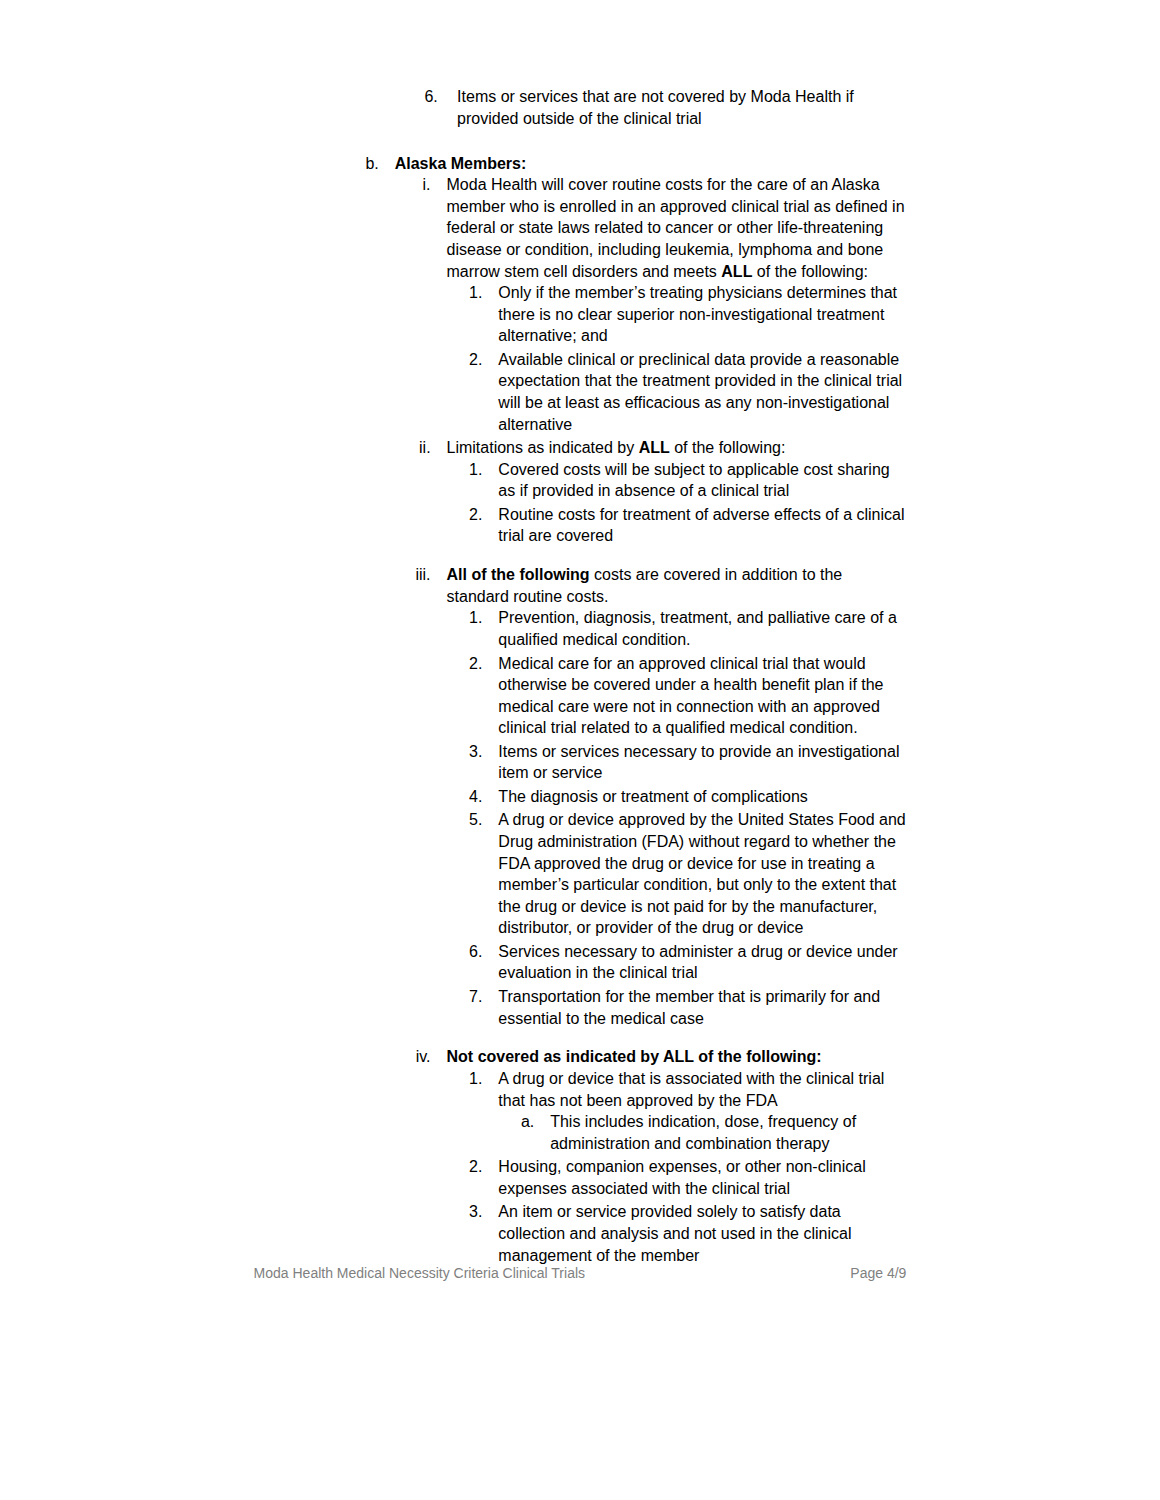6. Items or services that are not covered by Moda Health if provided outside of the clinical trial
Alaska Members:
Moda Health will cover routine costs for the care of an Alaska member who is enrolled in an approved clinical trial as defined in federal or state laws related to cancer or other life-threatening disease or condition, including leukemia, lymphoma and bone marrow stem cell disorders and meets ALL of the following:
Only if the member’s treating physicians determines that there is no clear superior non-investigational treatment alternative; and
Available clinical or preclinical data provide a reasonable expectation that the treatment provided in the clinical trial will be at least as efficacious as any non-investigational alternative
Limitations as indicated by ALL of the following:
Covered costs will be subject to applicable cost sharing as if provided in absence of a clinical trial
Routine costs for treatment of adverse effects of a clinical trial are covered
All of the following costs are covered in addition to the standard routine costs.
Prevention, diagnosis, treatment, and palliative care of a qualified medical condition.
Medical care for an approved clinical trial that would otherwise be covered under a health benefit plan if the medical care were not in connection with an approved clinical trial related to a qualified medical condition.
Items or services necessary to provide an investigational item or service
The diagnosis or treatment of complications
A drug or device approved by the United States Food and Drug administration (FDA) without regard to whether the FDA approved the drug or device for use in treating a member’s particular condition, but only to the extent that the drug or device is not paid for by the manufacturer, distributor, or provider of the drug or device
Services necessary to administer a drug or device under evaluation in the clinical trial
Transportation for the member that is primarily for and essential to the medical case
Not covered as indicated by ALL of the following:
A drug or device that is associated with the clinical trial that has not been approved by the FDA
This includes indication, dose, frequency of administration and combination therapy
Housing, companion expenses, or other non-clinical expenses associated with the clinical trial
An item or service provided solely to satisfy data collection and analysis and not used in the clinical management of the member
Moda Health Medical Necessity Criteria Clinical Trials Page 4/9